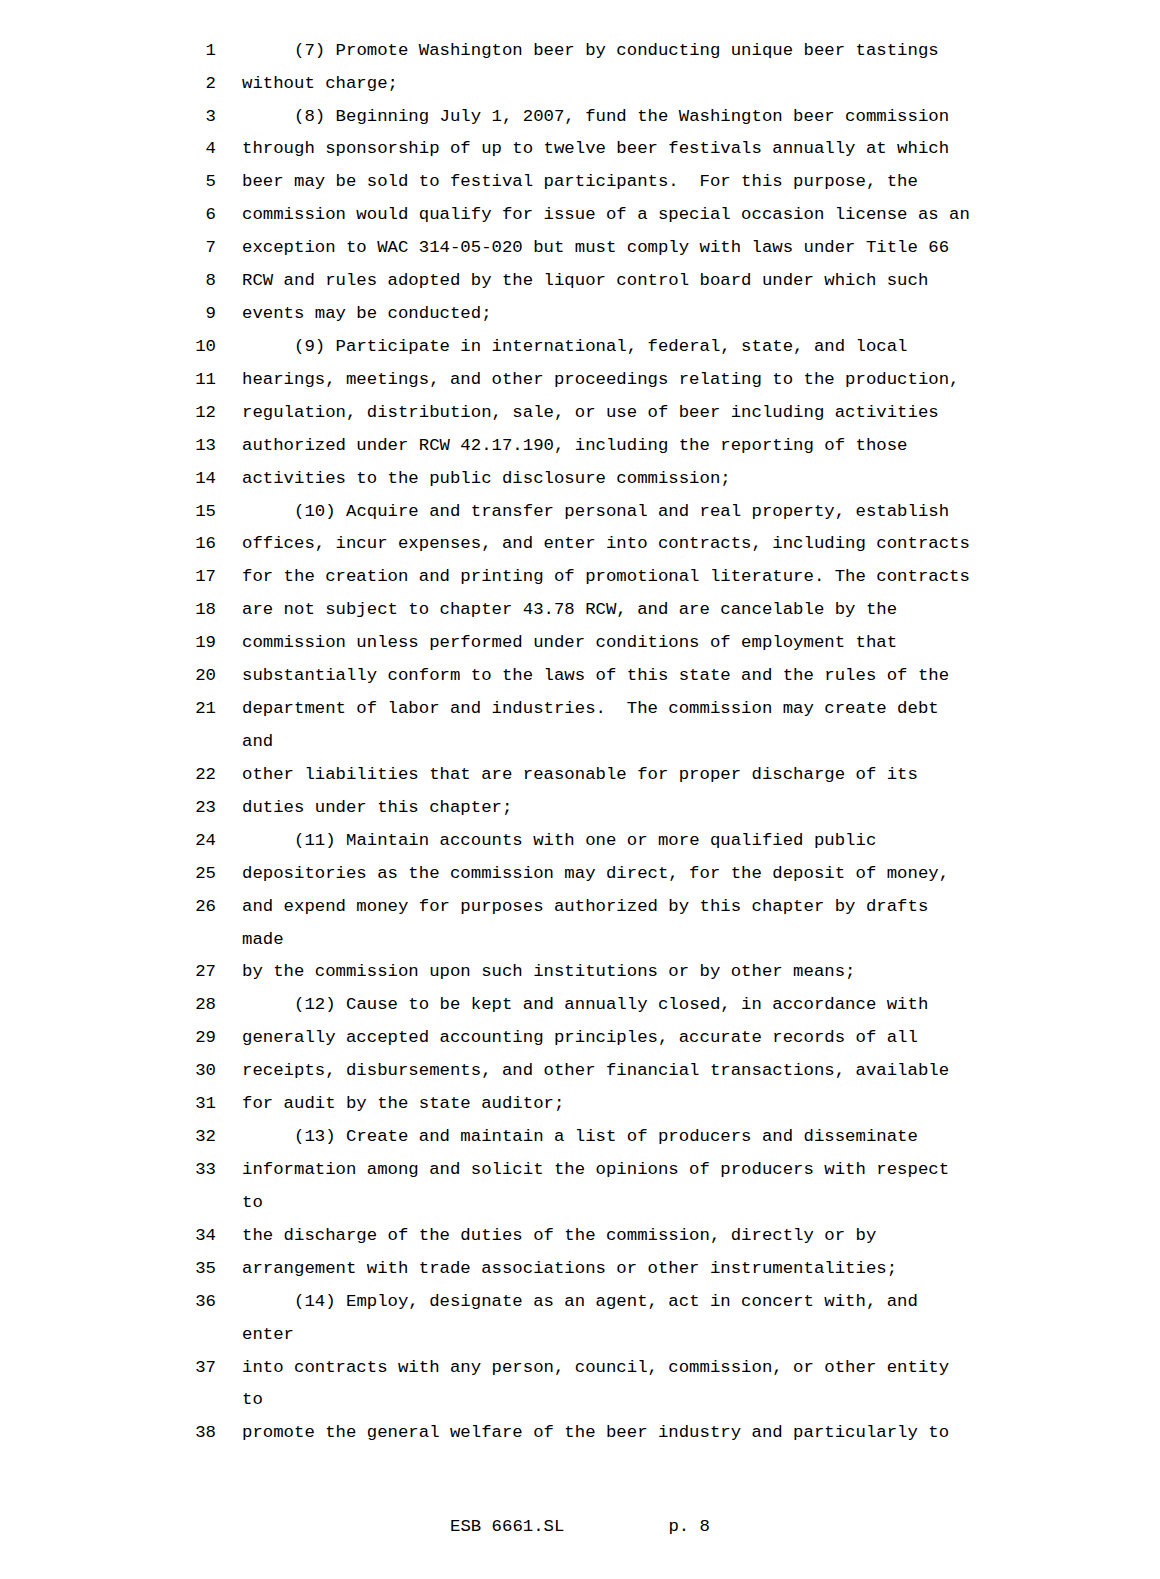(7) Promote Washington beer by conducting unique beer tastings
without charge;
(8) Beginning July 1, 2007, fund the Washington beer commission
through sponsorship of up to twelve beer festivals annually at which
beer may be sold to festival participants. For this purpose, the
commission would qualify for issue of a special occasion license as an
exception to WAC 314-05-020 but must comply with laws under Title 66
RCW and rules adopted by the liquor control board under which such
events may be conducted;
(9) Participate in international, federal, state, and local
hearings, meetings, and other proceedings relating to the production,
regulation, distribution, sale, or use of beer including activities
authorized under RCW 42.17.190, including the reporting of those
activities to the public disclosure commission;
(10) Acquire and transfer personal and real property, establish
offices, incur expenses, and enter into contracts, including contracts
for the creation and printing of promotional literature. The contracts
are not subject to chapter 43.78 RCW, and are cancelable by the
commission unless performed under conditions of employment that
substantially conform to the laws of this state and the rules of the
department of labor and industries. The commission may create debt and
other liabilities that are reasonable for proper discharge of its
duties under this chapter;
(11) Maintain accounts with one or more qualified public
depositories as the commission may direct, for the deposit of money,
and expend money for purposes authorized by this chapter by drafts made
by the commission upon such institutions or by other means;
(12) Cause to be kept and annually closed, in accordance with
generally accepted accounting principles, accurate records of all
receipts, disbursements, and other financial transactions, available
for audit by the state auditor;
(13) Create and maintain a list of producers and disseminate
information among and solicit the opinions of producers with respect to
the discharge of the duties of the commission, directly or by
arrangement with trade associations or other instrumentalities;
(14) Employ, designate as an agent, act in concert with, and enter
into contracts with any person, council, commission, or other entity to
promote the general welfare of the beer industry and particularly to
ESB 6661.SL p. 8